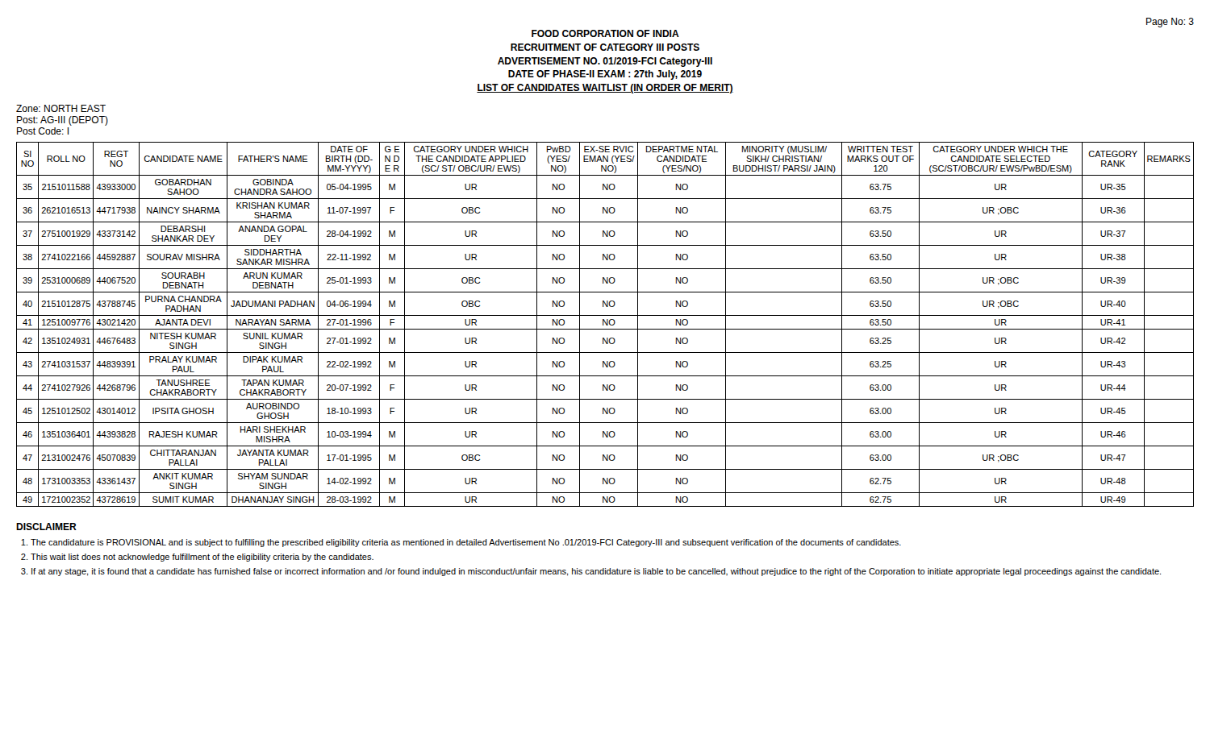Page No: 3
FOOD CORPORATION OF INDIA
RECRUITMENT OF CATEGORY III POSTS
ADVERTISEMENT NO. 01/2019-FCI Category-III
DATE OF PHASE-II EXAM : 27th July, 2019
LIST OF CANDIDATES WAITLIST (IN ORDER OF MERIT)
Zone: NORTH EAST
Post: AG-III (DEPOT)
Post Code: I
| SI NO | ROLL NO | REGT NO | CANDIDATE NAME | FATHER'S NAME | DATE OF BIRTH (DD-MM-YYYY) | G E N D E R | CATEGORY UNDER WHICH THE CANDIDATE APPLIED (SC/ ST/ OBC/UR/ EWS) | PwBD (YES/ NO) | EX-SE RVIC EMAN (YES/ NO) | DEPARTME NTAL CANDIDATE (YES/NO) | MINORITY (MUSLIM/ SIKH/ CHRISTIAN/ BUDDHIST/ PARSI/ JAIN) | WRITTEN TEST MARKS OUT OF 120 | CATEGORY UNDER WHICH THE CANDIDATE SELECTED (SC/ST/OBC/UR/ EWS/PwBD/ESM) | CATEGORY RANK | REMARKS |
| --- | --- | --- | --- | --- | --- | --- | --- | --- | --- | --- | --- | --- | --- | --- | --- |
| 35 | 2151011588 | 43933000 | GOBARDHAN SAHOO | GOBINDA CHANDRA SAHOO | 05-04-1995 | M | UR | NO | NO | NO | | 63.75 | UR | UR-35 | |
| 36 | 2621016513 | 44717938 | NAINCY SHARMA | KRISHAN KUMAR SHARMA | 11-07-1997 | F | OBC | NO | NO | NO | | 63.75 | UR ;OBC | UR-36 | |
| 37 | 2751001929 | 43373142 | DEBARSHI SHANKAR DEY | ANANDA GOPAL DEY | 28-04-1992 | M | UR | NO | NO | NO | | 63.50 | UR | UR-37 | |
| 38 | 2741022166 | 44592887 | SOURAV MISHRA | SIDDHARTHA SANKAR MISHRA | 22-11-1992 | M | UR | NO | NO | NO | | 63.50 | UR | UR-38 | |
| 39 | 2531000689 | 44067520 | SOURABH DEBNATH | ARUN KUMAR DEBNATH | 25-01-1993 | M | OBC | NO | NO | NO | | 63.50 | UR ;OBC | UR-39 | |
| 40 | 2151012875 | 43788745 | PURNA CHANDRA PADHAN | JADUMANI PADHAN | 04-06-1994 | M | OBC | NO | NO | NO | | 63.50 | UR ;OBC | UR-40 | |
| 41 | 1251009776 | 43021420 | AJANTA DEVI | NARAYAN SARMA | 27-01-1996 | F | UR | NO | NO | NO | | 63.50 | UR | UR-41 | |
| 42 | 1351024931 | 44676483 | NITESH KUMAR SINGH | SUNIL KUMAR SINGH | 27-01-1992 | M | UR | NO | NO | NO | | 63.25 | UR | UR-42 | |
| 43 | 2741031537 | 44839391 | PRALAY KUMAR PAUL | DIPAK KUMAR PAUL | 22-02-1992 | M | UR | NO | NO | NO | | 63.25 | UR | UR-43 | |
| 44 | 2741027926 | 44268796 | TANUSHREE CHAKRABORTY | TAPAN KUMAR CHAKRABORTY | 20-07-1992 | F | UR | NO | NO | NO | | 63.00 | UR | UR-44 | |
| 45 | 1251012502 | 43014012 | IPSITA GHOSH | AUROBINDO GHOSH | 18-10-1993 | F | UR | NO | NO | NO | | 63.00 | UR | UR-45 | |
| 46 | 1351036401 | 44393828 | RAJESH KUMAR | HARI SHEKHAR MISHRA | 10-03-1994 | M | UR | NO | NO | NO | | 63.00 | UR | UR-46 | |
| 47 | 2131002476 | 45070839 | CHITTARANJAN PALLAI | JAYANTA KUMAR PALLAI | 17-01-1995 | M | OBC | NO | NO | NO | | 63.00 | UR ;OBC | UR-47 | |
| 48 | 1731003353 | 43361437 | ANKIT KUMAR SINGH | SHYAM SUNDAR SINGH | 14-02-1992 | M | UR | NO | NO | NO | | 62.75 | UR | UR-48 | |
| 49 | 1721002352 | 43728619 | SUMIT KUMAR | DHANANJAY SINGH | 28-03-1992 | M | UR | NO | NO | NO | | 62.75 | UR | UR-49 | |
DISCLAIMER
The candidature is PROVISIONAL and is subject to fulfilling the prescribed eligibility criteria as mentioned in detailed Advertisement No .01/2019-FCI Category-III and subsequent verification of the documents of candidates.
This wait list does not acknowledge fulfillment of the eligibility criteria by the candidates.
If at any stage, it is found that a candidate has furnished false or incorrect information and /or found indulged in misconduct/unfair means, his candidature is liable to be cancelled, without prejudice to the right of the Corporation to initiate appropriate legal proceedings against the candidate.